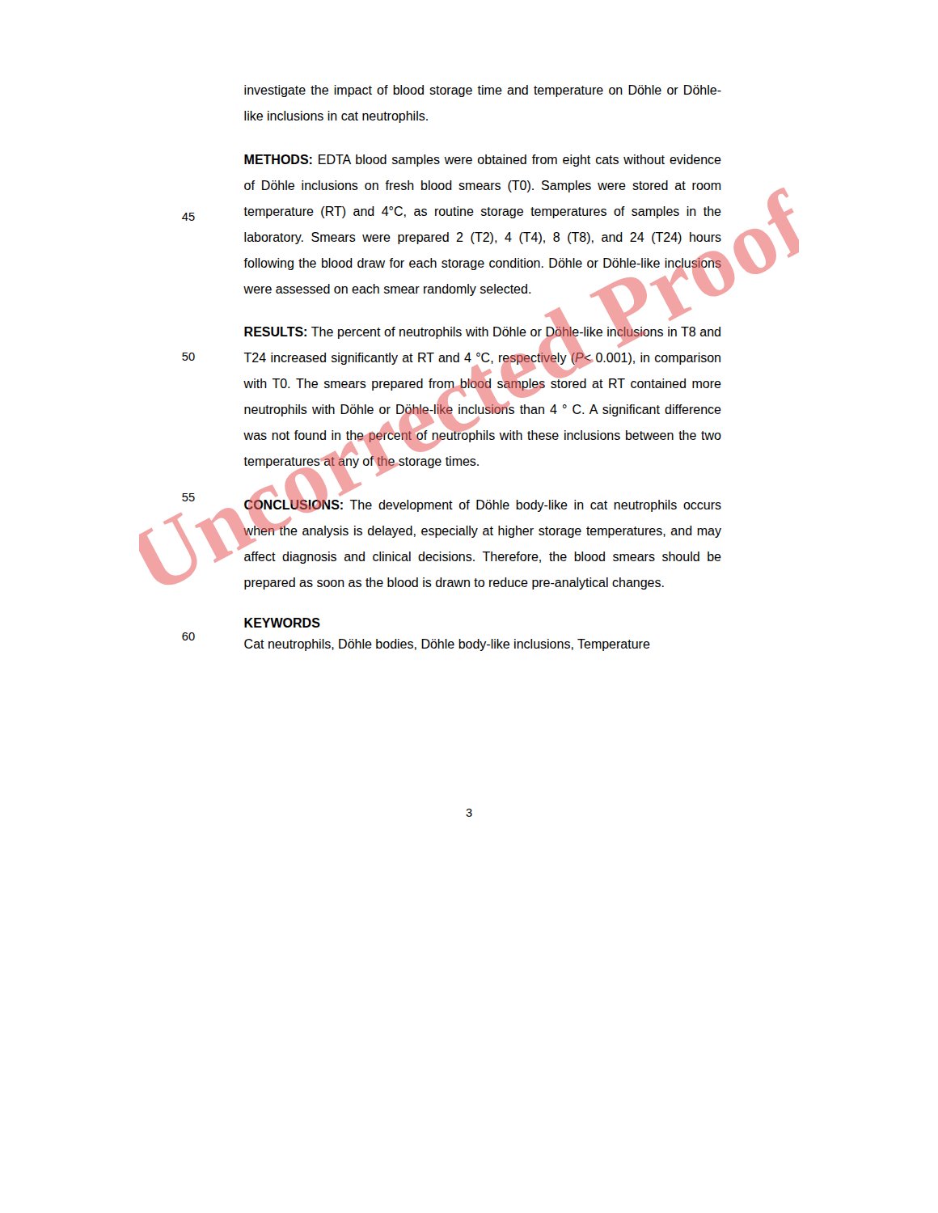Uncorrected Proof
45 50 55 60
investigate the impact of blood storage time and temperature on Döhle or Döhle-like inclusions in cat neutrophils.
METHODS: EDTA blood samples were obtained from eight cats without evidence of Döhle inclusions on fresh blood smears (T0). Samples were stored at room temperature (RT) and 4°C, as routine storage temperatures of samples in the laboratory. Smears were prepared 2 (T2), 4 (T4), 8 (T8), and 24 (T24) hours following the blood draw for each storage condition. Döhle or Döhle-like inclusions were assessed on each smear randomly selected.
RESULTS: The percent of neutrophils with Döhle or Döhle-like inclusions in T8 and T24 increased significantly at RT and 4 °C, respectively (P< 0.001), in comparison with T0. The smears prepared from blood samples stored at RT contained more neutrophils with Döhle or Döhle-like inclusions than 4 ° C. A significant difference was not found in the percent of neutrophils with these inclusions between the two temperatures at any of the storage times.
CONCLUSIONS: The development of Döhle body-like in cat neutrophils occurs when the analysis is delayed, especially at higher storage temperatures, and may affect diagnosis and clinical decisions. Therefore, the blood smears should be prepared as soon as the blood is drawn to reduce pre-analytical changes.
KEYWORDS
Cat neutrophils, Döhle bodies, Döhle body-like inclusions, Temperature
3